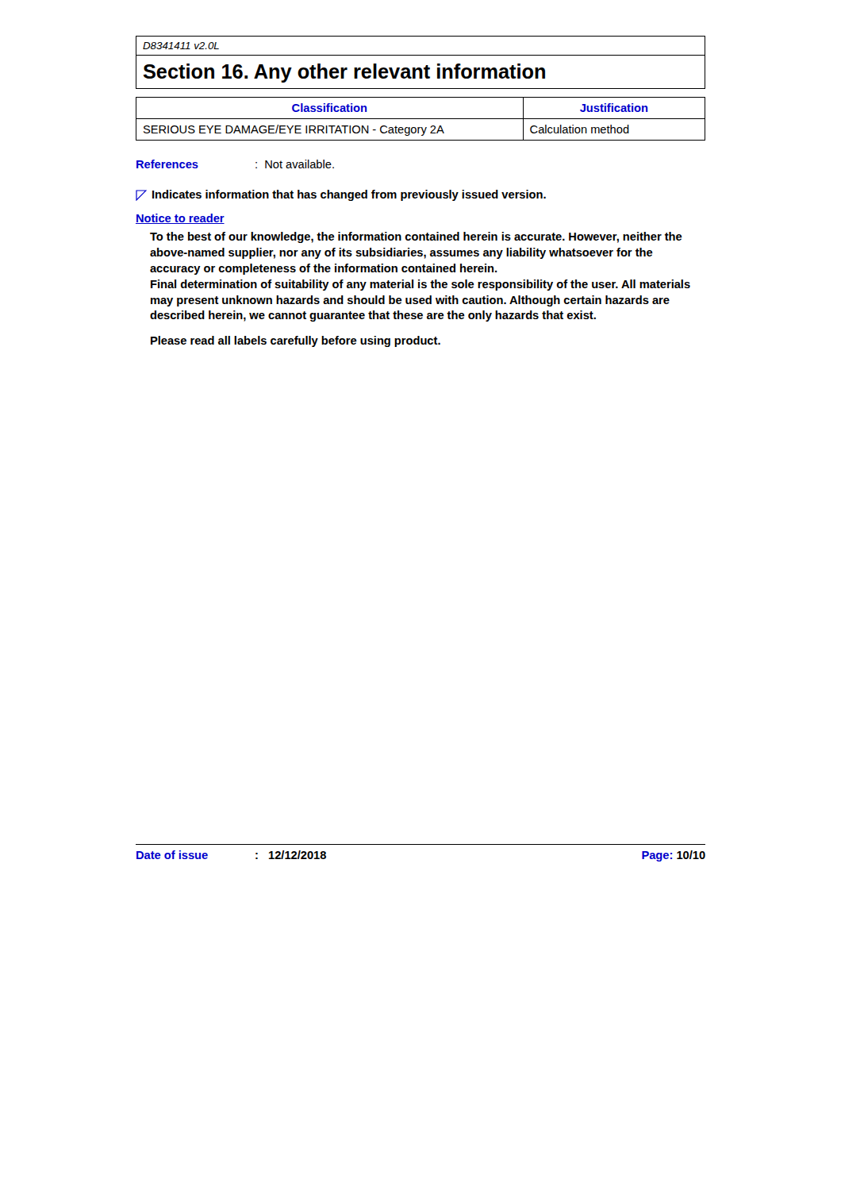D8341411 v2.0L
Section 16. Any other relevant information
| Classification | Justification |
| --- | --- |
| SERIOUS EYE DAMAGE/EYE IRRITATION - Category 2A | Calculation method |
References: Not available.
Indicates information that has changed from previously issued version.
Notice to reader
To the best of our knowledge, the information contained herein is accurate. However, neither the above-named supplier, nor any of its subsidiaries, assumes any liability whatsoever for the accuracy or completeness of the information contained herein.
Final determination of suitability of any material is the sole responsibility of the user. All materials may present unknown hazards and should be used with caution. Although certain hazards are described herein, we cannot guarantee that these are the only hazards that exist.
Please read all labels carefully before using product.
Date of issue: 12/12/2018
Page: 10/10